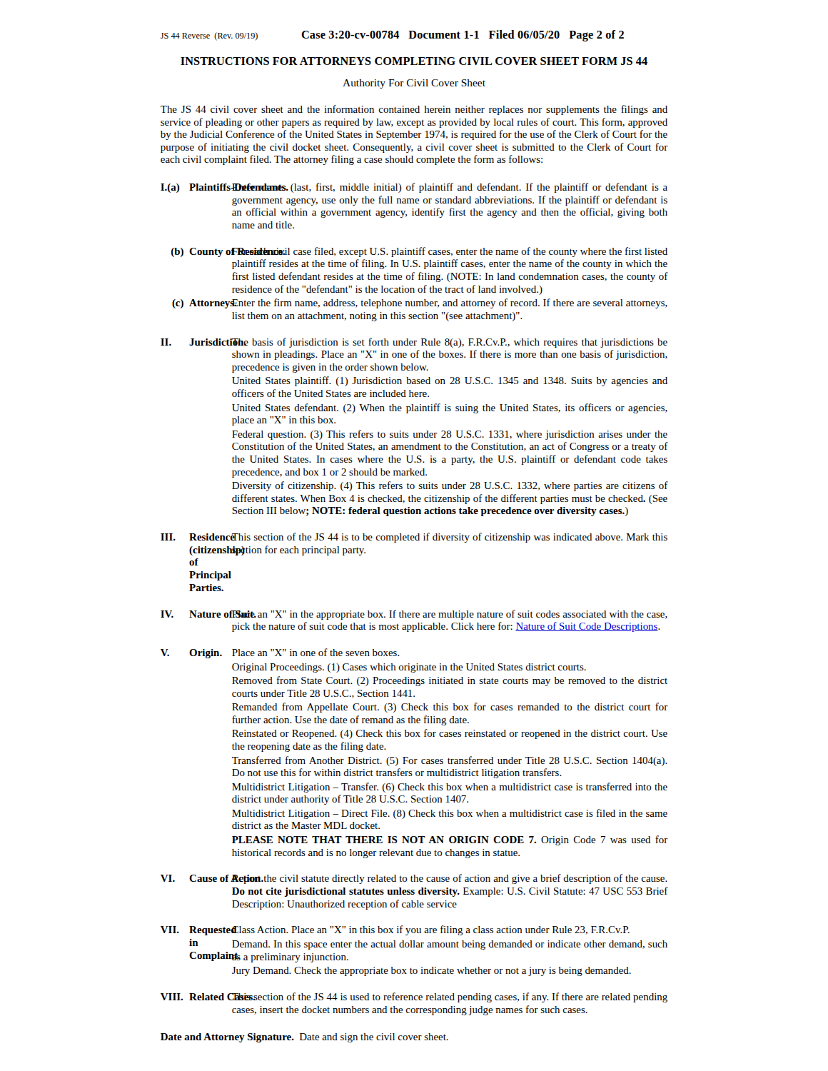JS 44 Reverse (Rev. 09/19)
Case 3:20-cv-00784 Document 1-1 Filed 06/05/20 Page 2 of 2
INSTRUCTIONS FOR ATTORNEYS COMPLETING CIVIL COVER SHEET FORM JS 44
Authority For Civil Cover Sheet
The JS 44 civil cover sheet and the information contained herein neither replaces nor supplements the filings and service of pleading or other papers as required by law, except as provided by local rules of court. This form, approved by the Judicial Conference of the United States in September 1974, is required for the use of the Clerk of Court for the purpose of initiating the civil docket sheet. Consequently, a civil cover sheet is submitted to the Clerk of Court for each civil complaint filed. The attorney filing a case should complete the form as follows:
I.(a)
Plaintiffs-Defendants.
Enter names (last, first, middle initial) of plaintiff and defendant. If the plaintiff or defendant is a government agency, use only the full name or standard abbreviations. If the plaintiff or defendant is an official within a government agency, identify first the agency and then the official, giving both name and title.
(b)
County of Residence.
For each civil case filed, except U.S. plaintiff cases, enter the name of the county where the first listed plaintiff resides at the time of filing. In U.S. plaintiff cases, enter the name of the county in which the first listed defendant resides at the time of filing. (NOTE: In land condemnation cases, the county of residence of the "defendant" is the location of the tract of land involved.)
(c)
Attorneys.
Enter the firm name, address, telephone number, and attorney of record. If there are several attorneys, list them on an attachment, noting in this section "(see attachment)".
II.
Jurisdiction.
The basis of jurisdiction is set forth under Rule 8(a), F.R.Cv.P., which requires that jurisdictions be shown in pleadings. Place an "X" in one of the boxes. If there is more than one basis of jurisdiction, precedence is given in the order shown below.
United States plaintiff. (1) Jurisdiction based on 28 U.S.C. 1345 and 1348. Suits by agencies and officers of the United States are included here.
United States defendant. (2) When the plaintiff is suing the United States, its officers or agencies, place an "X" in this box.
Federal question. (3) This refers to suits under 28 U.S.C. 1331, where jurisdiction arises under the Constitution of the United States, an amendment to the Constitution, an act of Congress or a treaty of the United States. In cases where the U.S. is a party, the U.S. plaintiff or defendant code takes precedence, and box 1 or 2 should be marked.
Diversity of citizenship. (4) This refers to suits under 28 U.S.C. 1332, where parties are citizens of different states. When Box 4 is checked, the citizenship of the different parties must be checked. (See Section III below; NOTE: federal question actions take precedence over diversity cases.)
III.
Residence (citizenship) of Principal Parties.
This section of the JS 44 is to be completed if diversity of citizenship was indicated above. Mark this section for each principal party.
IV.
Nature of Suit.
Place an "X" in the appropriate box. If there are multiple nature of suit codes associated with the case, pick the nature of suit code that is most applicable. Click here for: Nature of Suit Code Descriptions.
V.
Origin.
Place an "X" in one of the seven boxes.
Original Proceedings. (1) Cases which originate in the United States district courts.
Removed from State Court. (2) Proceedings initiated in state courts may be removed to the district courts under Title 28 U.S.C., Section 1441.
Remanded from Appellate Court. (3) Check this box for cases remanded to the district court for further action. Use the date of remand as the filing date.
Reinstated or Reopened. (4) Check this box for cases reinstated or reopened in the district court. Use the reopening date as the filing date.
Transferred from Another District. (5) For cases transferred under Title 28 U.S.C. Section 1404(a). Do not use this for within district transfers or multidistrict litigation transfers.
Multidistrict Litigation – Transfer. (6) Check this box when a multidistrict case is transferred into the district under authority of Title 28 U.S.C. Section 1407.
Multidistrict Litigation – Direct File. (8) Check this box when a multidistrict case is filed in the same district as the Master MDL docket.
PLEASE NOTE THAT THERE IS NOT AN ORIGIN CODE 7. Origin Code 7 was used for historical records and is no longer relevant due to changes in statue.
VI.
Cause of Action.
Report the civil statute directly related to the cause of action and give a brief description of the cause. Do not cite jurisdictional statutes unless diversity. Example: U.S. Civil Statute: 47 USC 553 Brief Description: Unauthorized reception of cable service
VII.
Requested in Complaint.
Class Action. Place an "X" in this box if you are filing a class action under Rule 23, F.R.Cv.P.
Demand. In this space enter the actual dollar amount being demanded or indicate other demand, such as a preliminary injunction.
Jury Demand. Check the appropriate box to indicate whether or not a jury is being demanded.
VIII.
Related Cases.
This section of the JS 44 is used to reference related pending cases, if any. If there are related pending cases, insert the docket numbers and the corresponding judge names for such cases.
Date and Attorney Signature. Date and sign the civil cover sheet.